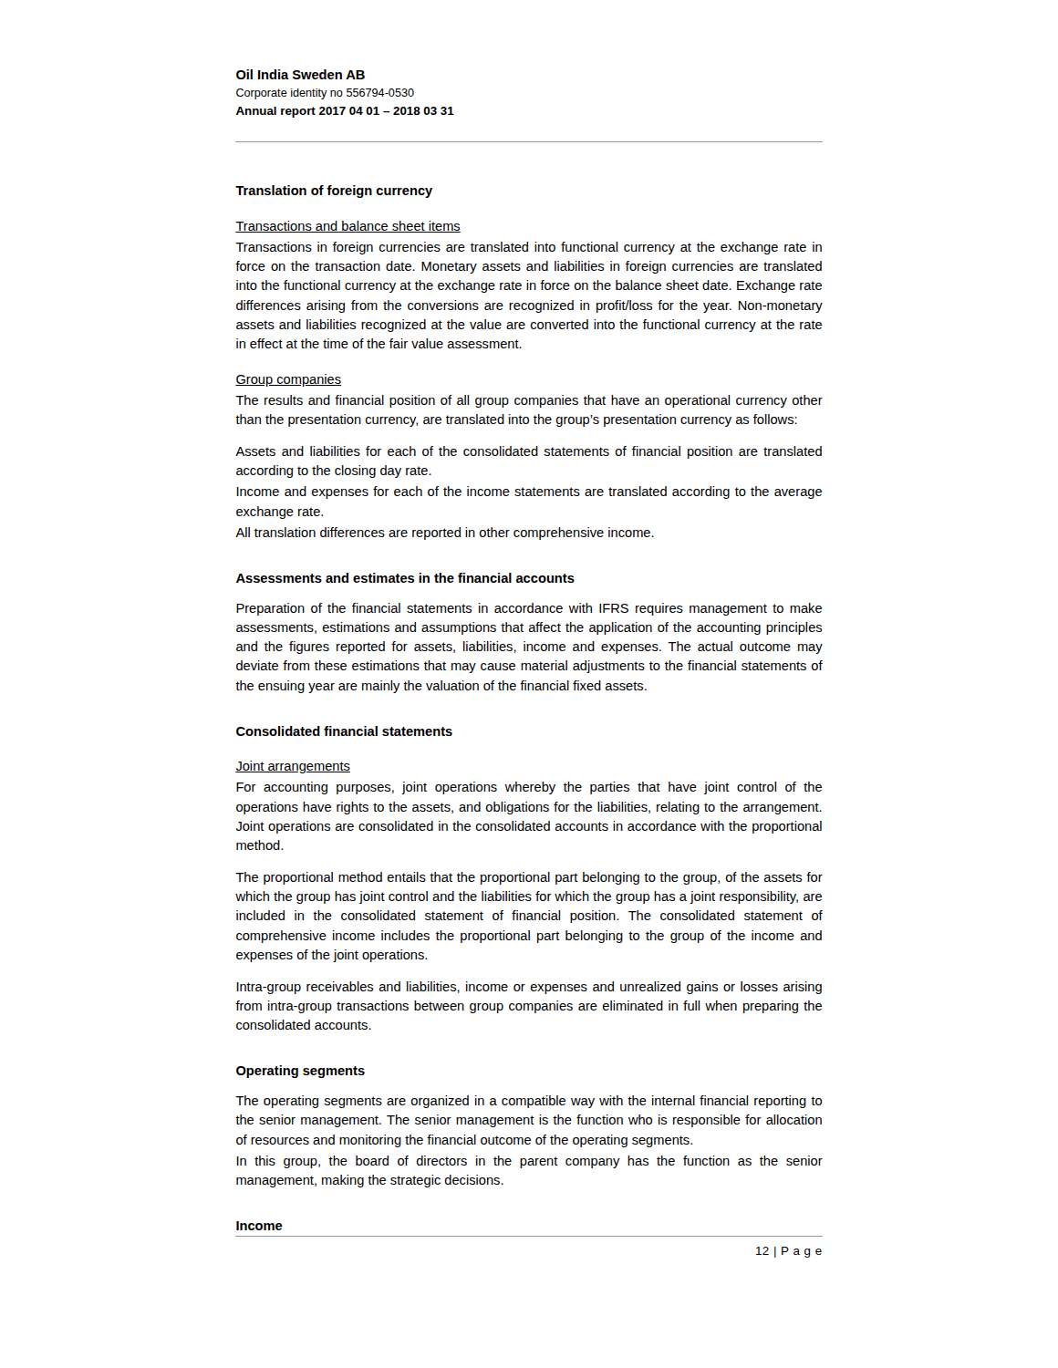Oil India Sweden AB
Corporate identity no 556794-0530
Annual report 2017 04 01 – 2018 03 31
Translation of foreign currency
Transactions and balance sheet items
Transactions in foreign currencies are translated into functional currency at the exchange rate in force on the transaction date. Monetary assets and liabilities in foreign currencies are translated into the functional currency at the exchange rate in force on the balance sheet date. Exchange rate differences arising from the conversions are recognized in profit/loss for the year. Non-monetary assets and liabilities recognized at the value are converted into the functional currency at the rate in effect at the time of the fair value assessment.
Group companies
The results and financial position of all group companies that have an operational currency other than the presentation currency, are translated into the group’s presentation currency as follows:
Assets and liabilities for each of the consolidated statements of financial position are translated according to the closing day rate.
Income and expenses for each of the income statements are translated according to the average exchange rate.
All translation differences are reported in other comprehensive income.
Assessments and estimates in the financial accounts
Preparation of the financial statements in accordance with IFRS requires management to make assessments, estimations and assumptions that affect the application of the accounting principles and the figures reported for assets, liabilities, income and expenses. The actual outcome may deviate from these estimations that may cause material adjustments to the financial statements of the ensuing year are mainly the valuation of the financial fixed assets.
Consolidated financial statements
Joint arrangements
For accounting purposes, joint operations whereby the parties that have joint control of the operations have rights to the assets, and obligations for the liabilities, relating to the arrangement. Joint operations are consolidated in the consolidated accounts in accordance with the proportional method.
The proportional method entails that the proportional part belonging to the group, of the assets for which the group has joint control and the liabilities for which the group has a joint responsibility, are included in the consolidated statement of financial position. The consolidated statement of comprehensive income includes the proportional part belonging to the group of the income and expenses of the joint operations.
Intra-group receivables and liabilities, income or expenses and unrealized gains or losses arising from intra-group transactions between group companies are eliminated in full when preparing the consolidated accounts.
Operating segments
The operating segments are organized in a compatible way with the internal financial reporting to the senior management. The senior management is the function who is responsible for allocation of resources and monitoring the financial outcome of the operating segments.
In this group, the board of directors in the parent company has the function as the senior management, making the strategic decisions.
Income
12 | P a g e